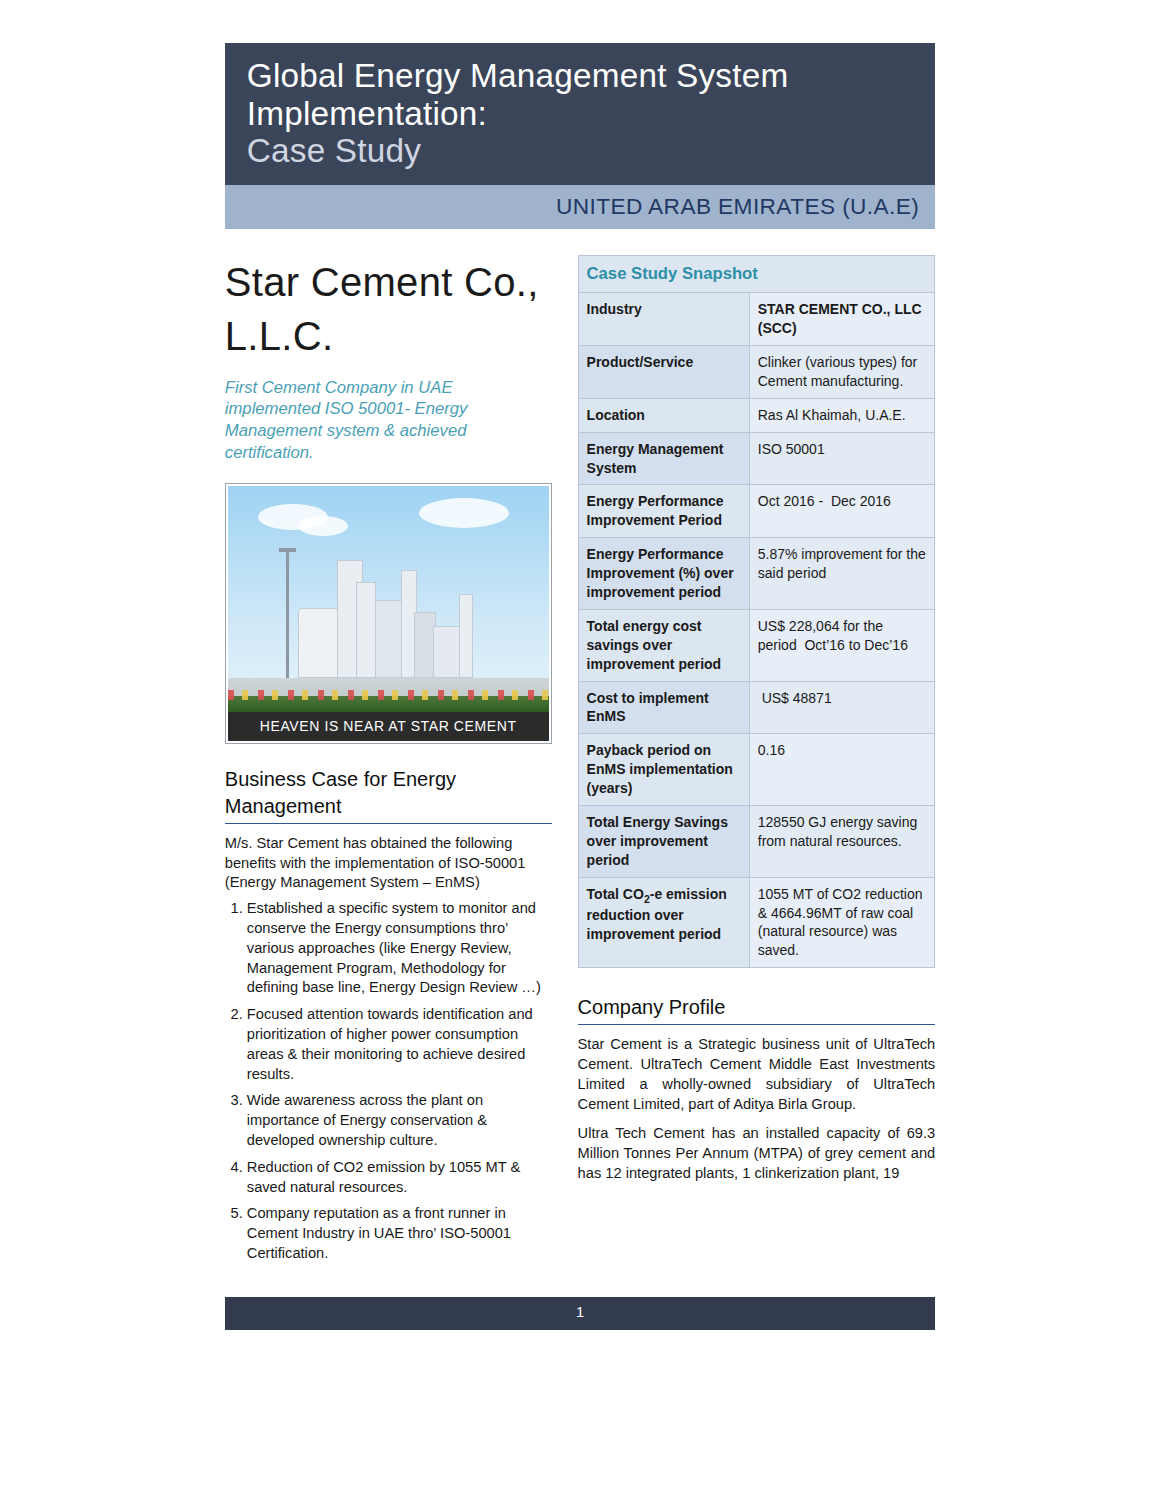Global Energy Management System Implementation: Case Study
UNITED ARAB EMIRATES (U.A.E)
Star Cement Co., L.L.C.
First Cement Company in UAE implemented ISO 50001- Energy Management system & achieved certification.
HEAVEN IS NEAR AT STAR CEMENT
Business Case for Energy Management
M/s. Star Cement has obtained the following benefits with the implementation of ISO-50001 (Energy Management System – EnMS)
Established a specific system to monitor and conserve the Energy consumptions thro’ various approaches (like Energy Review, Management Program, Methodology for defining base line, Energy Design Review …)
Focused attention towards identification and prioritization of higher power consumption areas & their monitoring to achieve desired results.
Wide awareness across the plant on importance of Energy conservation & developed ownership culture.
Reduction of CO2 emission by 1055 MT & saved natural resources.
Company reputation as a front runner in Cement Industry in UAE thro’ ISO-50001 Certification.
Case Study Snapshot
| Industry | STAR CEMENT CO., LLC (SCC) |
| Product/Service | Clinker (various types) for Cement manufacturing. |
| Location | Ras Al Khaimah, U.A.E. |
| Energy Management System | ISO 50001 |
| Energy Performance Improvement Period | Oct 2016 - Dec 2016 |
| Energy Performance Improvement (%) over improvement period | 5.87% improvement for the said period |
| Total energy cost savings over improvement period | US$ 228,064 for the period Oct’16 to Dec’16 |
| Cost to implement EnMS | US$ 48871 |
| Payback period on EnMS implementation (years) | 0.16 |
| Total Energy Savings over improvement period | 128550 GJ energy saving from natural resources. |
| Total CO 2 -e emission reduction over improvement period | 1055 MT of CO2 reduction & 4664.96MT of raw coal (natural resource) was saved. |
Company Profile
Star Cement is a Strategic business unit of UltraTech Cement. UltraTech Cement Middle East Investments Limited a wholly-owned subsidiary of UltraTech Cement Limited, part of Aditya Birla Group.
Ultra Tech Cement has an installed capacity of 69.3 Million Tonnes Per Annum (MTPA) of grey cement and has 12 integrated plants, 1 clinkerization plant, 19
1